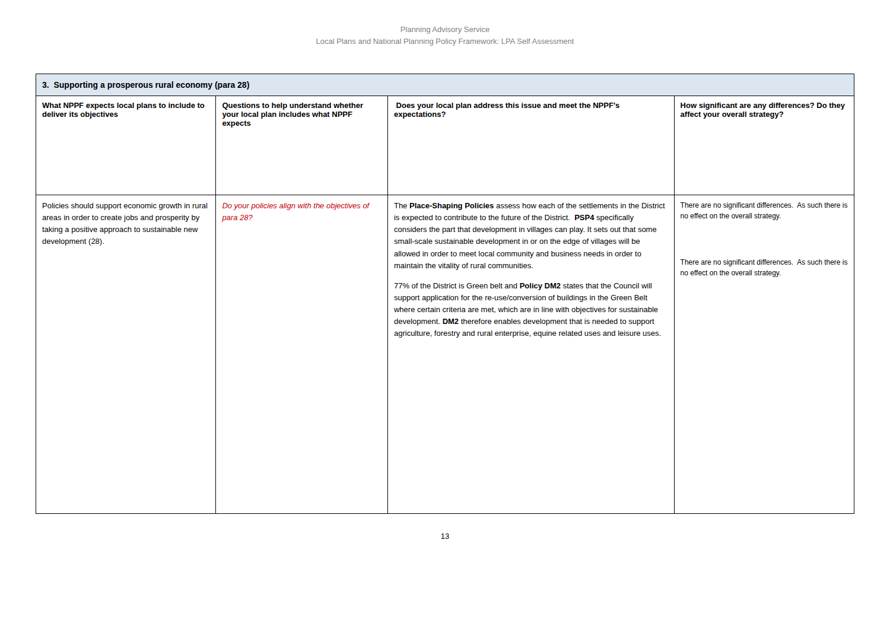Planning Advisory Service
Local Plans and National Planning Policy Framework: LPA Self Assessment
| 3. Supporting a prosperous rural economy (para 28) |
| What NPPF expects local plans to include to deliver its objectives | Questions to help understand whether your local plan includes what NPPF expects | Does your local plan address this issue and meet the NPPF’s expectations? | How significant are any differences? Do they affect your overall strategy? |
| Policies should support economic growth in rural areas in order to create jobs and prosperity by taking a positive approach to sustainable new development (28). | Do your policies align with the objectives of para 28? | The Place-Shaping Policies assess how each of the settlements in the District is expected to contribute to the future of the District. PSP4 specifically considers the part that development in villages can play. It sets out that some small-scale sustainable development in or on the edge of villages will be allowed in order to meet local community and business needs in order to maintain the vitality of rural communities. 77% of the District is Green belt and Policy DM2 states that the Council will support application for the re-use/conversion of buildings in the Green Belt where certain criteria are met, which are in line with objectives for sustainable development. DM2 therefore enables development that is needed to support agriculture, forestry and rural enterprise, equine related uses and leisure uses. | There are no significant differences. As such there is no effect on the overall strategy. There are no significant differences. As such there is no effect on the overall strategy. |
13